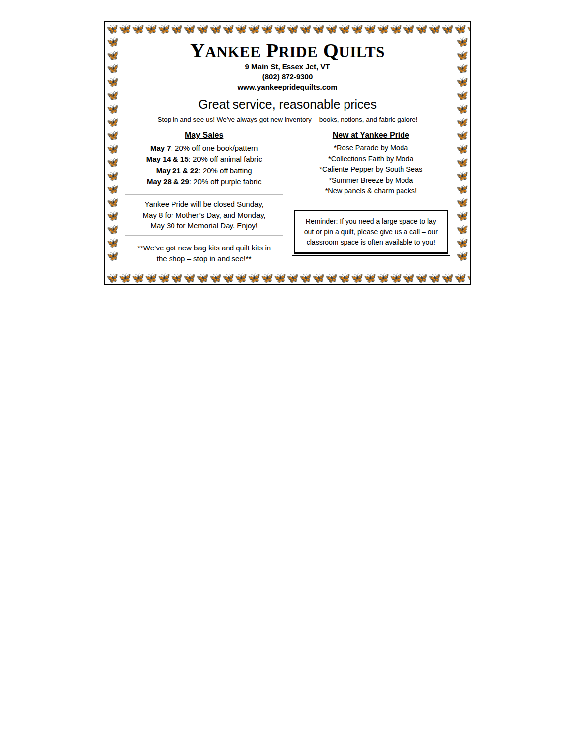🦋🦋🦋🦋🦋🦋🦋🦋🦋🦋🦋🦋🦋🦋🦋🦋🦋🦋🦋🦋🦋🦋🦋🦋🦋🦋🦋🦋🦋🦋🦋🦋🦋🦋🦋🦋
🦋🦋🦋🦋🦋🦋🦋🦋🦋🦋🦋🦋🦋🦋🦋🦋🦋
YANKEE PRIDE QUILTS
9 Main St, Essex Jct, VT
(802) 872-9300
www.yankeepridequilts.com
Great service, reasonable prices
Stop in and see us! We’ve always got new inventory – books, notions, and fabric galore!
May Sales
May 7: 20% off one book/pattern
May 14 & 15: 20% off animal fabric
May 21 & 22: 20% off batting
May 28 & 29: 20% off purple fabric
Yankee Pride will be closed Sunday,
May 8 for Mother’s Day, and Monday,
May 30 for Memorial Day. Enjoy!
**We’ve got new bag kits and quilt kits in
the shop – stop in and see!**
New at Yankee Pride
*Rose Parade by Moda
*Collections Faith by Moda
*Caliente Pepper by South Seas
*Summer Breeze by Moda
*New panels & charm packs!
Reminder: If you need a large space to lay out or pin a quilt, please give us a call – our classroom space is often available to you!
🦋🦋🦋🦋🦋🦋🦋🦋🦋🦋🦋🦋🦋🦋🦋🦋🦋
🦋🦋🦋🦋🦋🦋🦋🦋🦋🦋🦋🦋🦋🦋🦋🦋🦋🦋🦋🦋🦋🦋🦋🦋🦋🦋🦋🦋🦋🦋🦋🦋🦋🦋🦋🦋